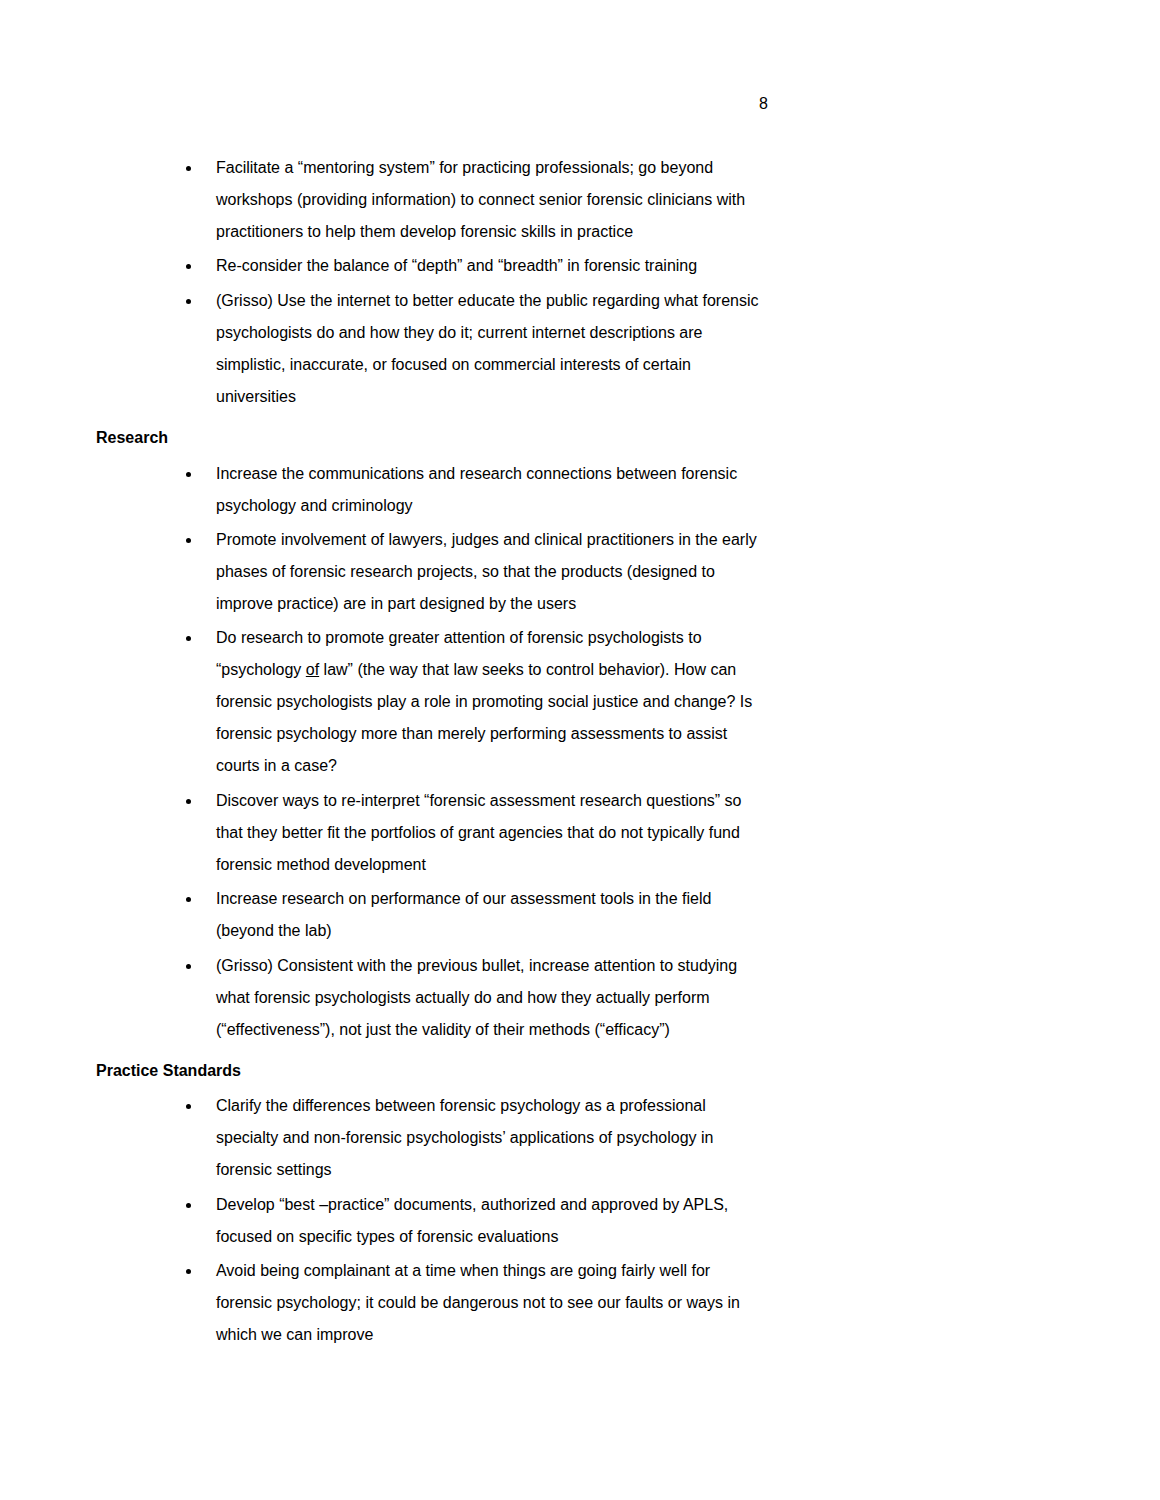8
Facilitate a “mentoring system” for practicing professionals; go beyond workshops (providing information) to connect senior forensic clinicians with practitioners to help them develop forensic skills in practice
Re-consider the balance of “depth” and “breadth” in forensic training
(Grisso) Use the internet to better educate the public regarding what forensic psychologists do and how they do it; current internet descriptions are simplistic, inaccurate, or focused on commercial interests of certain universities
Research
Increase the communications and research connections between forensic psychology and criminology
Promote involvement of lawyers, judges and clinical practitioners in the early phases of forensic research projects, so that the products (designed to improve practice) are in part designed by the users
Do research to promote greater attention of forensic psychologists to “psychology of law” (the way that law seeks to control behavior). How can forensic psychologists play a role in promoting social justice and change? Is forensic psychology more than merely performing assessments to assist courts in a case?
Discover ways to re-interpret “forensic assessment research questions” so that they better fit the portfolios of grant agencies that do not typically fund forensic method development
Increase research on performance of our assessment tools in the field (beyond the lab)
(Grisso) Consistent with the previous bullet, increase attention to studying what forensic psychologists actually do and how they actually perform (“effectiveness”), not just the validity of their methods (“efficacy”)
Practice Standards
Clarify the differences between forensic psychology as a professional specialty and non-forensic psychologists’ applications of psychology in forensic settings
Develop “best –practice” documents, authorized and approved by APLS, focused on specific types of forensic evaluations
Avoid being complainant at a time when things are going fairly well for forensic psychology; it could be dangerous not to see our faults or ways in which we can improve